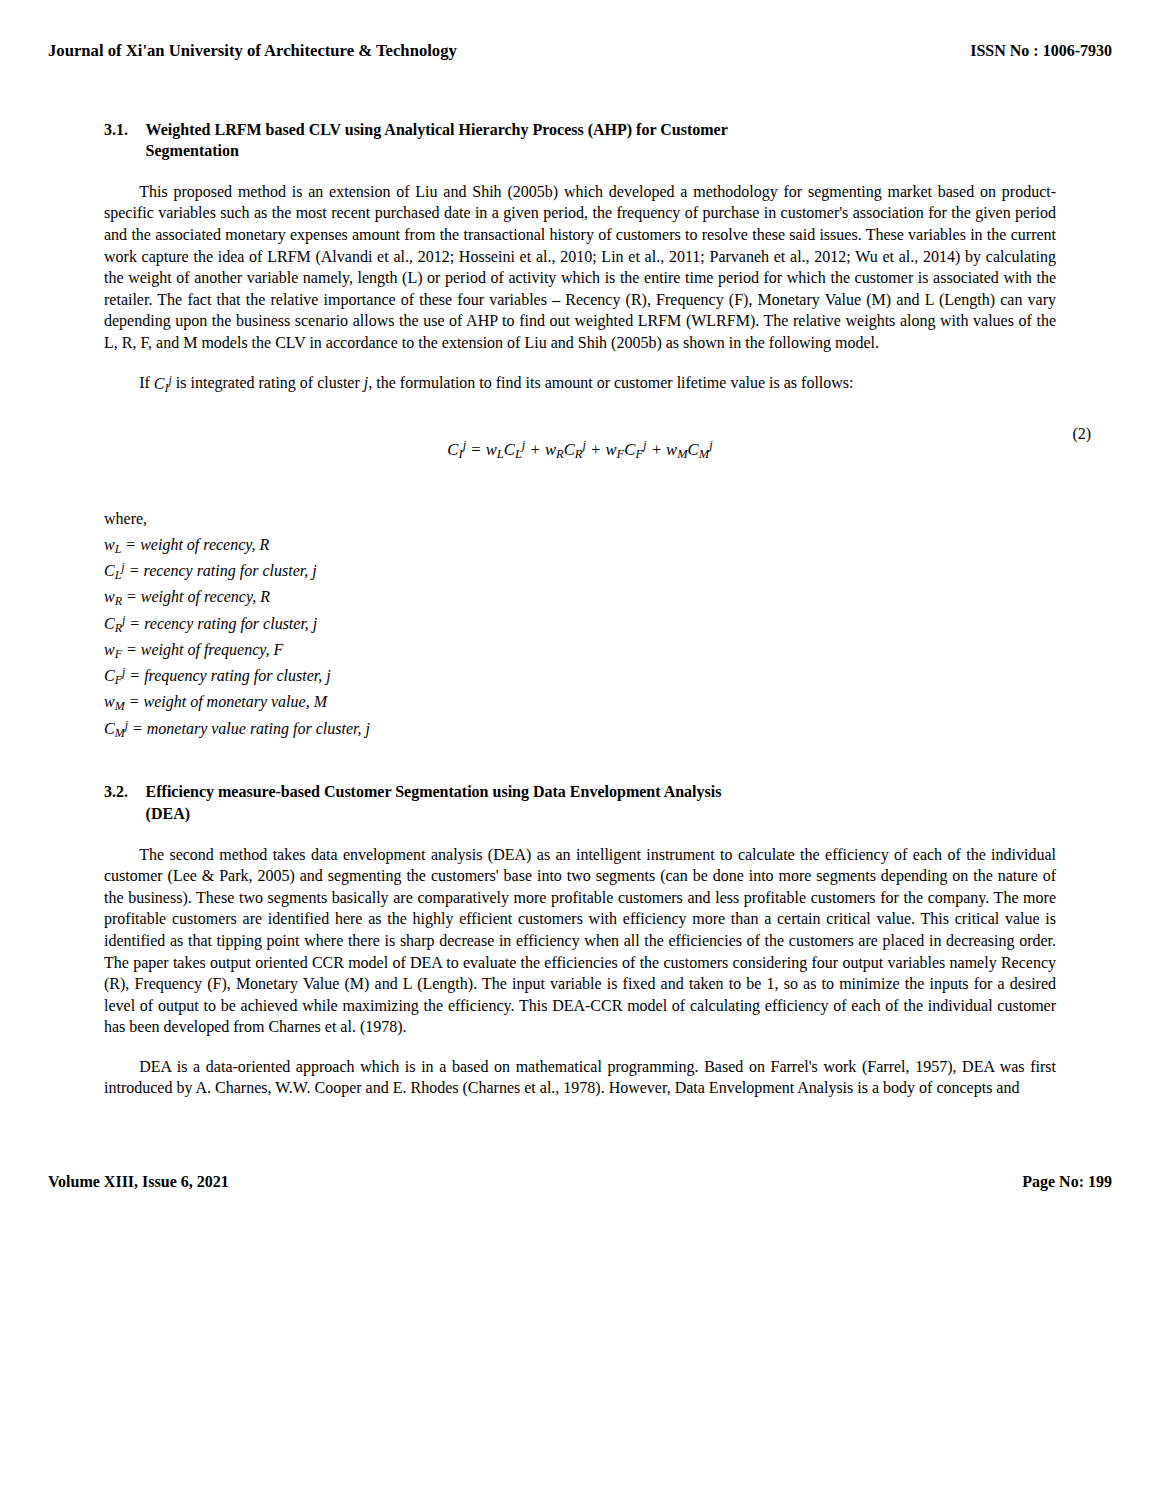Journal of Xi'an University of Architecture & Technology
ISSN No : 1006-7930
3.1. Weighted LRFM based CLV using Analytical Hierarchy Process (AHP) for Customer Segmentation
This proposed method is an extension of Liu and Shih (2005b) which developed a methodology for segmenting market based on product-specific variables such as the most recent purchased date in a given period, the frequency of purchase in customer's association for the given period and the associated monetary expenses amount from the transactional history of customers to resolve these said issues. These variables in the current work capture the idea of LRFM (Alvandi et al., 2012; Hosseini et al., 2010; Lin et al., 2011; Parvaneh et al., 2012; Wu et al., 2014) by calculating the weight of another variable namely, length (L) or period of activity which is the entire time period for which the customer is associated with the retailer. The fact that the relative importance of these four variables – Recency (R), Frequency (F), Monetary Value (M) and L (Length) can vary depending upon the business scenario allows the use of AHP to find out weighted LRFM (WLRFM). The relative weights along with values of the L, R, F, and M models the CLV in accordance to the extension of Liu and Shih (2005b) as shown in the following model.
If CIj is integrated rating of cluster j, the formulation to find its amount or customer lifetime value is as follows:
CIj = wLCLj + wRCRj + wFCFj + wMCMj (2)
where,
wL = weight of recency, R
CLj = recency rating for cluster, j
wR = weight of recency, R
CRj = recency rating for cluster, j
wF = weight of frequency, F
CFj = frequency rating for cluster, j
wM = weight of monetary value, M
CMj = monetary value rating for cluster, j
3.2. Efficiency measure-based Customer Segmentation using Data Envelopment Analysis(DEA)
The second method takes data envelopment analysis (DEA) as an intelligent instrument to calculate the efficiency of each of the individual customer (Lee & Park, 2005) and segmenting the customers' base into two segments (can be done into more segments depending on the nature of the business). These two segments basically are comparatively more profitable customers and less profitable customers for the company. The more profitable customers are identified here as the highly efficient customers with efficiency more than a certain critical value. This critical value is identified as that tipping point where there is sharp decrease in efficiency when all the efficiencies of the customers are placed in decreasing order. The paper takes output oriented CCR model of DEA to evaluate the efficiencies of the customers considering four output variables namely Recency (R), Frequency (F), Monetary Value (M) and L (Length). The input variable is fixed and taken to be 1, so as to minimize the inputs for a desired level of output to be achieved while maximizing the efficiency. This DEA-CCR model of calculating efficiency of each of the individual customer has been developed from Charnes et al. (1978).
DEA is a data-oriented approach which is in a based on mathematical programming. Based on Farrel's work (Farrel, 1957), DEA was first introduced by A. Charnes, W.W. Cooper and E. Rhodes (Charnes et al., 1978). However, Data Envelopment Analysis is a body of concepts and
Volume XIII, Issue 6, 2021
Page No: 199